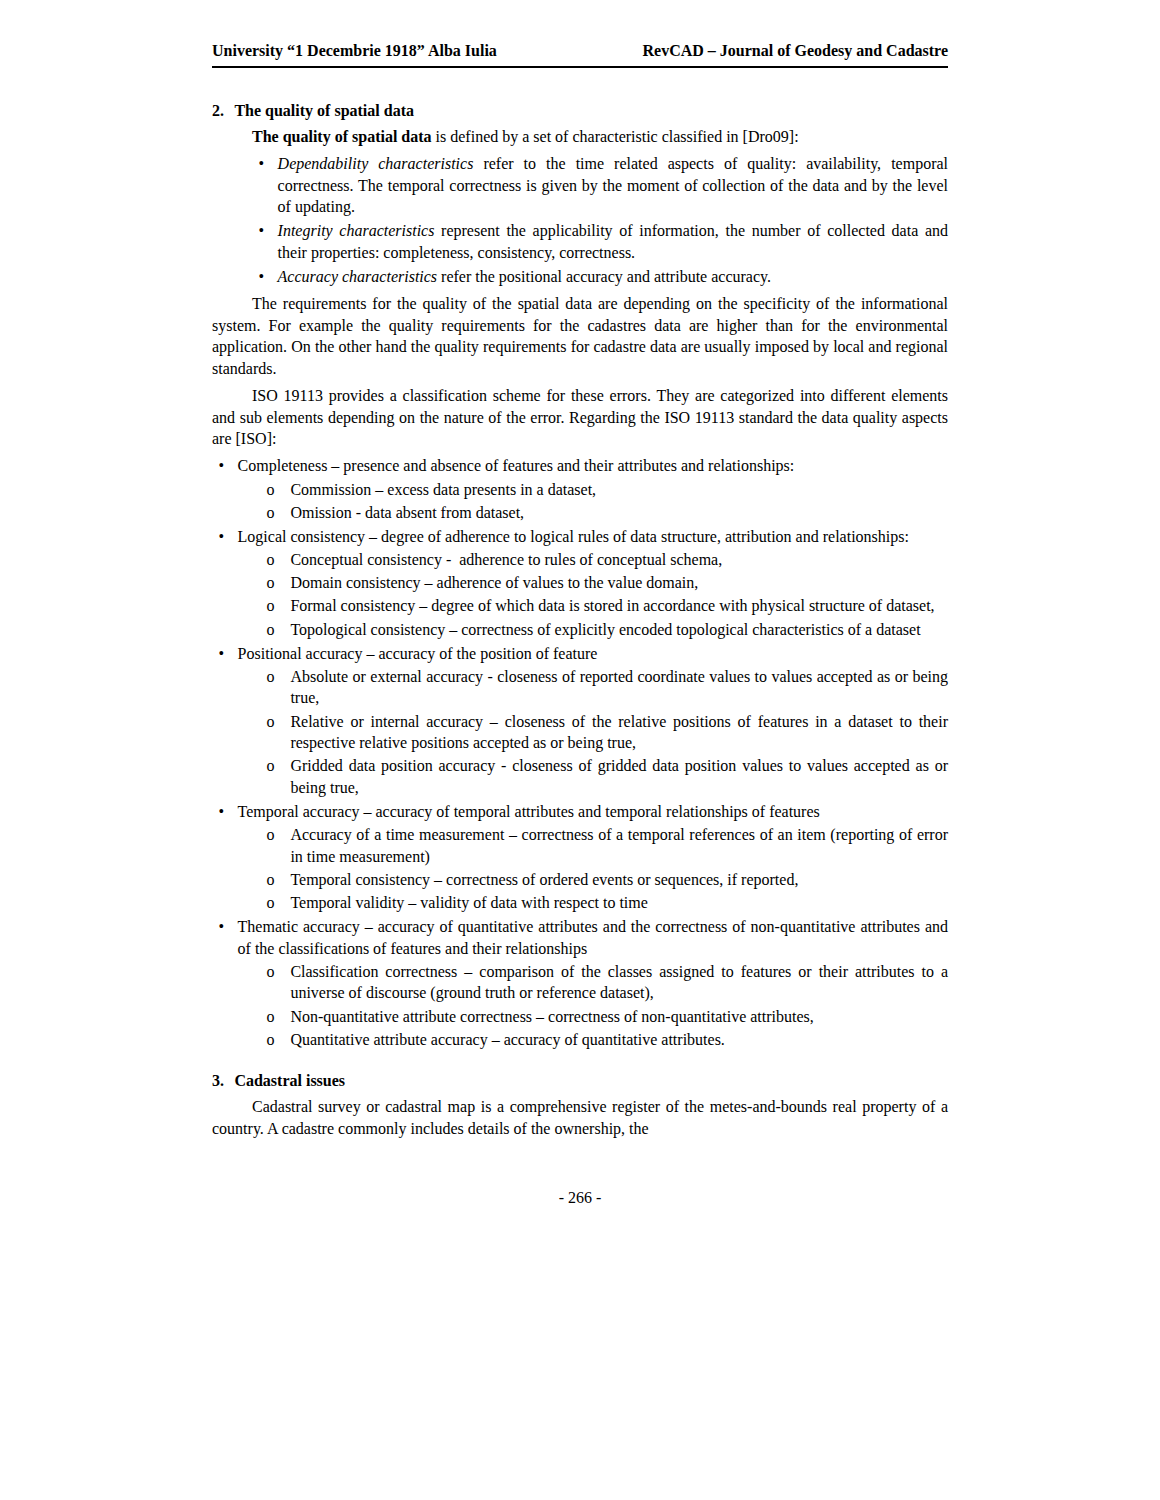University “1 Decembrie 1918” Alba Iulia RevCAD – Journal of Geodesy and Cadastre
2. The quality of spatial data
The quality of spatial data is defined by a set of characteristic classified in [Dro09]:
Dependability characteristics refer to the time related aspects of quality: availability, temporal correctness. The temporal correctness is given by the moment of collection of the data and by the level of updating.
Integrity characteristics represent the applicability of information, the number of collected data and their properties: completeness, consistency, correctness.
Accuracy characteristics refer the positional accuracy and attribute accuracy.
The requirements for the quality of the spatial data are depending on the specificity of the informational system. For example the quality requirements for the cadastres data are higher than for the environmental application. On the other hand the quality requirements for cadastre data are usually imposed by local and regional standards.
ISO 19113 provides a classification scheme for these errors. They are categorized into different elements and sub elements depending on the nature of the error. Regarding the ISO 19113 standard the data quality aspects are [ISO]:
Completeness – presence and absence of features and their attributes and relationships:
Commission – excess data presents in a dataset,
Omission - data absent from dataset,
Logical consistency – degree of adherence to logical rules of data structure, attribution and relationships:
Conceptual consistency - adherence to rules of conceptual schema,
Domain consistency – adherence of values to the value domain,
Formal consistency – degree of which data is stored in accordance with physical structure of dataset,
Topological consistency – correctness of explicitly encoded topological characteristics of a dataset
Positional accuracy – accuracy of the position of feature
Absolute or external accuracy - closeness of reported coordinate values to values accepted as or being true,
Relative or internal accuracy – closeness of the relative positions of features in a dataset to their respective relative positions accepted as or being true,
Gridded data position accuracy - closeness of gridded data position values to values accepted as or being true,
Temporal accuracy – accuracy of temporal attributes and temporal relationships of features
Accuracy of a time measurement – correctness of a temporal references of an item (reporting of error in time measurement)
Temporal consistency – correctness of ordered events or sequences, if reported,
Temporal validity – validity of data with respect to time
Thematic accuracy – accuracy of quantitative attributes and the correctness of non-quantitative attributes and of the classifications of features and their relationships
Classification correctness – comparison of the classes assigned to features or their attributes to a universe of discourse (ground truth or reference dataset),
Non-quantitative attribute correctness – correctness of non-quantitative attributes,
Quantitative attribute accuracy – accuracy of quantitative attributes.
3. Cadastral issues
Cadastral survey or cadastral map is a comprehensive register of the metes-and-bounds real property of a country. A cadastre commonly includes details of the ownership, the
- 266 -